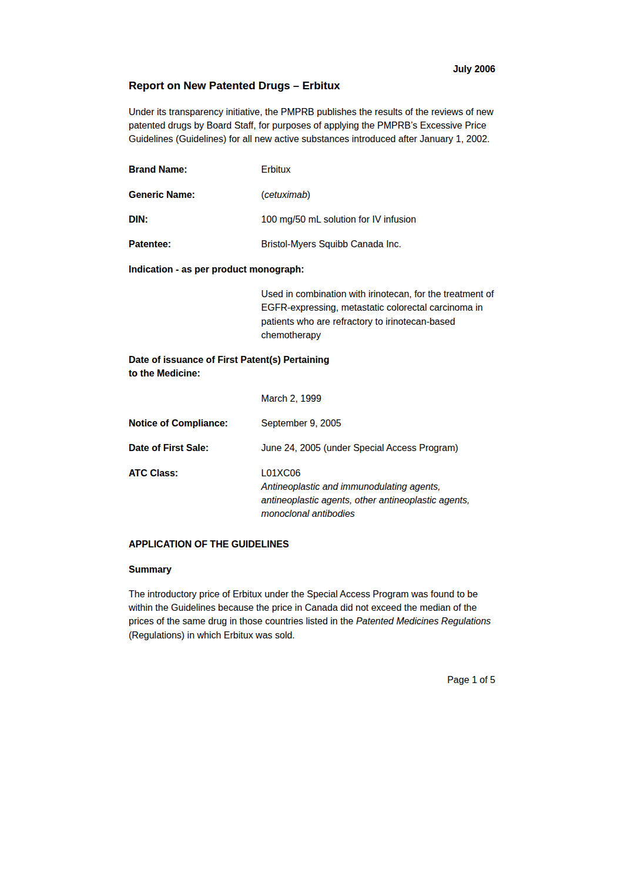July 2006
Report on New Patented Drugs – Erbitux
Under its transparency initiative, the PMPRB publishes the results of the reviews of new patented drugs by Board Staff, for purposes of applying the PMPRB’s Excessive Price Guidelines (Guidelines) for all new active substances introduced after January 1, 2002.
| Brand Name: | Erbitux |
| Generic Name: | ( cetuximab ) |
| DIN: | 100 mg/50 mL solution for IV infusion |
| Patentee: | Bristol-Myers Squibb Canada Inc. |
Indication - as per product monograph:
Used in combination with irinotecan, for the treatment of EGFR-expressing, metastatic colorectal carcinoma in patients who are refractory to irinotecan-based chemotherapy
Date of issuance of First Patent(s) Pertaining
to the Medicine:
March 2, 1999
| Notice of Compliance: | September 9, 2005 |
| Date of First Sale: | June 24, 2005 (under Special Access Program) |
| ATC Class: | L01XC06 Antineoplastic and immunodulating agents, antineoplastic agents, other antineoplastic agents, monoclonal antibodies |
APPLICATION OF THE GUIDELINES
Summary
The introductory price of Erbitux under the Special Access Program was found to be within the Guidelines because the price in Canada did not exceed the median of the prices of the same drug in those countries listed in the Patented Medicines Regulations (Regulations) in which Erbitux was sold.
Page 1 of 5